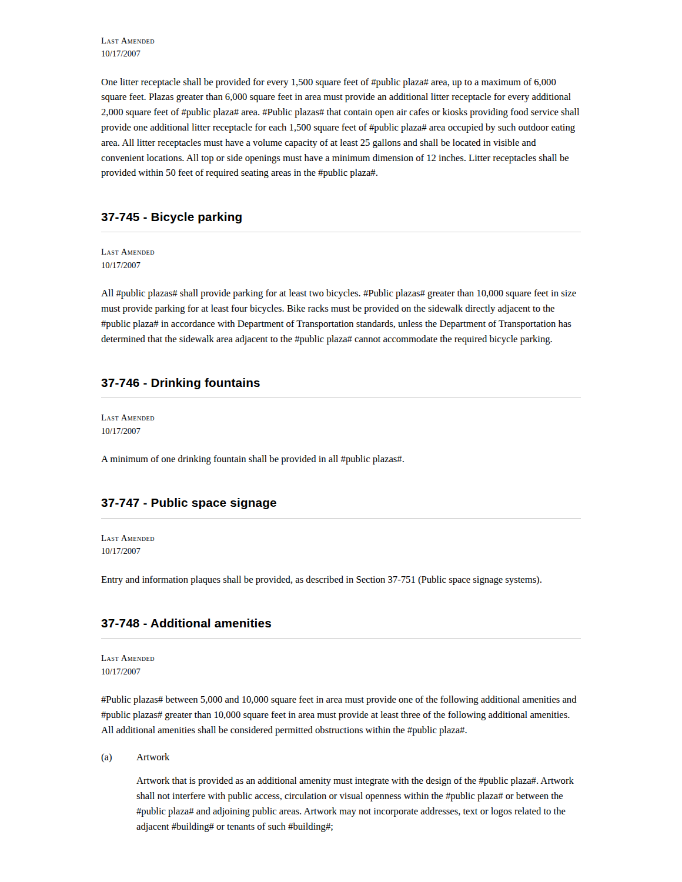Last Amended
10/17/2007
One litter receptacle shall be provided for every 1,500 square feet of #public plaza# area, up to a maximum of 6,000 square feet. Plazas greater than 6,000 square feet in area must provide an additional litter receptacle for every additional 2,000 square feet of #public plaza# area. #Public plazas# that contain open air cafes or kiosks providing food service shall provide one additional litter receptacle for each 1,500 square feet of #public plaza# area occupied by such outdoor eating area. All litter receptacles must have a volume capacity of at least 25 gallons and shall be located in visible and convenient locations. All top or side openings must have a minimum dimension of 12 inches. Litter receptacles shall be provided within 50 feet of required seating areas in the #public plaza#.
37-745 - Bicycle parking
Last Amended
10/17/2007
All #public plazas# shall provide parking for at least two bicycles. #Public plazas# greater than 10,000 square feet in size must provide parking for at least four bicycles. Bike racks must be provided on the sidewalk directly adjacent to the #public plaza# in accordance with Department of Transportation standards, unless the Department of Transportation has determined that the sidewalk area adjacent to the #public plaza# cannot accommodate the required bicycle parking.
37-746 - Drinking fountains
Last Amended
10/17/2007
A minimum of one drinking fountain shall be provided in all #public plazas#.
37-747 - Public space signage
Last Amended
10/17/2007
Entry and information plaques shall be provided, as described in Section 37-751 (Public space signage systems).
37-748 - Additional amenities
Last Amended
10/17/2007
#Public plazas# between 5,000 and 10,000 square feet in area must provide one of the following additional amenities and #public plazas# greater than 10,000 square feet in area must provide at least three of the following additional amenities. All additional amenities shall be considered permitted obstructions within the #public plaza#.
(a) Artwork
Artwork that is provided as an additional amenity must integrate with the design of the #public plaza#. Artwork shall not interfere with public access, circulation or visual openness within the #public plaza# or between the #public plaza# and adjoining public areas. Artwork may not incorporate addresses, text or logos related to the adjacent #building# or tenants of such #building#;